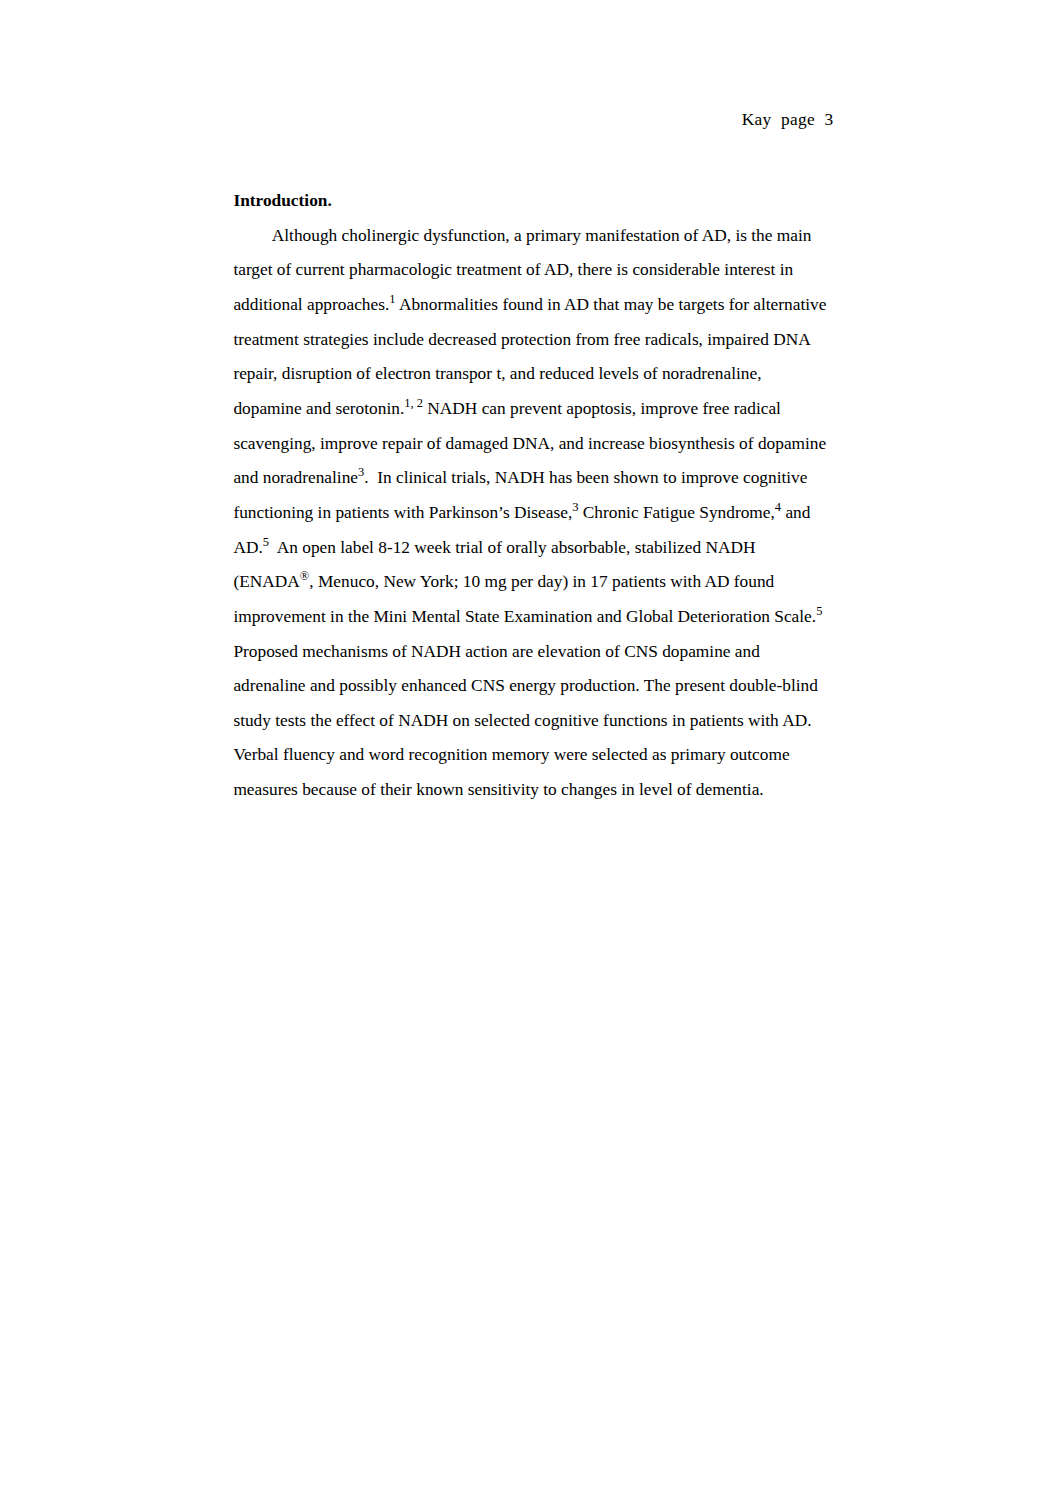Kay page 3
Introduction.
Although cholinergic dysfunction, a primary manifestation of AD, is the main target of current pharmacologic treatment of AD, there is considerable interest in additional approaches.1 Abnormalities found in AD that may be targets for alternative treatment strategies include decreased protection from free radicals, impaired DNA repair, disruption of electron transpor t, and reduced levels of noradrenaline, dopamine and serotonin.1, 2 NADH can prevent apoptosis, improve free radical scavenging, improve repair of damaged DNA, and increase biosynthesis of dopamine and noradrenaline3. In clinical trials, NADH has been shown to improve cognitive functioning in patients with Parkinson’s Disease,3 Chronic Fatigue Syndrome,4 and AD.5 An open label 8-12 week trial of orally absorbable, stabilized NADH (ENADA®, Menuco, New York; 10 mg per day) in 17 patients with AD found improvement in the Mini Mental State Examination and Global Deterioration Scale.5 Proposed mechanisms of NADH action are elevation of CNS dopamine and adrenaline and possibly enhanced CNS energy production. The present double-blind study tests the effect of NADH on selected cognitive functions in patients with AD. Verbal fluency and word recognition memory were selected as primary outcome measures because of their known sensitivity to changes in level of dementia.